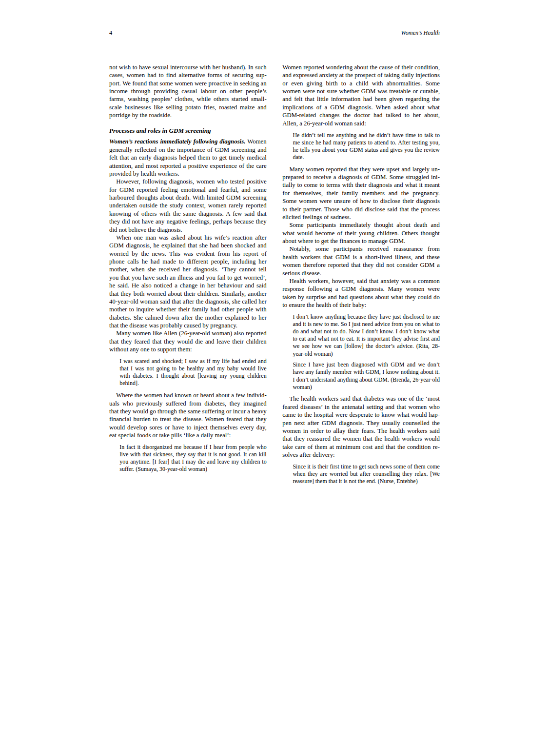4 Women’s Health
not wish to have sexual intercourse with her husband). In such cases, women had to find alternative forms of securing support. We found that some women were proactive in seeking an income through providing casual labour on other people’s farms, washing peoples’ clothes, while others started small-scale businesses like selling potato fries, roasted maize and porridge by the roadside.
Processes and roles in GDM screening
Women’s reactions immediately following diagnosis. Women generally reflected on the importance of GDM screening and felt that an early diagnosis helped them to get timely medical attention, and most reported a positive experience of the care provided by health workers.
However, following diagnosis, women who tested positive for GDM reported feeling emotional and fearful, and some harboured thoughts about death. With limited GDM screening undertaken outside the study context, women rarely reported knowing of others with the same diagnosis. A few said that they did not have any negative feelings, perhaps because they did not believe the diagnosis.
When one man was asked about his wife’s reaction after GDM diagnosis, he explained that she had been shocked and worried by the news. This was evident from his report of phone calls he had made to different people, including her mother, when she received her diagnosis. ‘They cannot tell you that you have such an illness and you fail to get worried’, he said. He also noticed a change in her behaviour and said that they both worried about their children. Similarly, another 40-year-old woman said that after the diagnosis, she called her mother to inquire whether their family had other people with diabetes. She calmed down after the mother explained to her that the disease was probably caused by pregnancy.
Many women like Allen (26-year-old woman) also reported that they feared that they would die and leave their children without any one to support them:
I was scared and shocked; I saw as if my life had ended and that I was not going to be healthy and my baby would live with diabetes. I thought about [leaving my young children behind].
Where the women had known or heard about a few individuals who previously suffered from diabetes, they imagined that they would go through the same suffering or incur a heavy financial burden to treat the disease. Women feared that they would develop sores or have to inject themselves every day, eat special foods or take pills ‘like a daily meal’:
In fact it disorganized me because if I hear from people who live with that sickness, they say that it is not good. It can kill you anytime. [I fear] that I may die and leave my children to suffer. (Sumaya, 30-year-old woman)
Women reported wondering about the cause of their condition, and expressed anxiety at the prospect of taking daily injections or even giving birth to a child with abnormalities. Some women were not sure whether GDM was treatable or curable, and felt that little information had been given regarding the implications of a GDM diagnosis. When asked about what GDM-related changes the doctor had talked to her about, Allen, a 26-year-old woman said:
He didn’t tell me anything and he didn’t have time to talk to me since he had many patients to attend to. After testing you, he tells you about your GDM status and gives you the review date.
Many women reported that they were upset and largely unprepared to receive a diagnosis of GDM. Some struggled initially to come to terms with their diagnosis and what it meant for themselves, their family members and the pregnancy. Some women were unsure of how to disclose their diagnosis to their partner. Those who did disclose said that the process elicited feelings of sadness.
Some participants immediately thought about death and what would become of their young children. Others thought about where to get the finances to manage GDM.
Notably, some participants received reassurance from health workers that GDM is a short-lived illness, and these women therefore reported that they did not consider GDM a serious disease.
Health workers, however, said that anxiety was a common response following a GDM diagnosis. Many women were taken by surprise and had questions about what they could do to ensure the health of their baby:
I don’t know anything because they have just disclosed to me and it is new to me. So I just need advice from you on what to do and what not to do. Now I don’t know. I don’t know what to eat and what not to eat. It is important they advise first and we see how we can [follow] the doctor’s advice. (Rita, 28-year-old woman)
Since I have just been diagnosed with GDM and we don’t have any family member with GDM, I know nothing about it. I don’t understand anything about GDM. (Brenda, 26-year-old woman)
The health workers said that diabetes was one of the ‘most feared diseases’ in the antenatal setting and that women who came to the hospital were desperate to know what would happen next after GDM diagnosis. They usually counselled the women in order to allay their fears. The health workers said that they reassured the women that the health workers would take care of them at minimum cost and that the condition resolves after delivery:
Since it is their first time to get such news some of them come when they are worried but after counselling they relax. [We reassure] them that it is not the end. (Nurse, Entebbe)